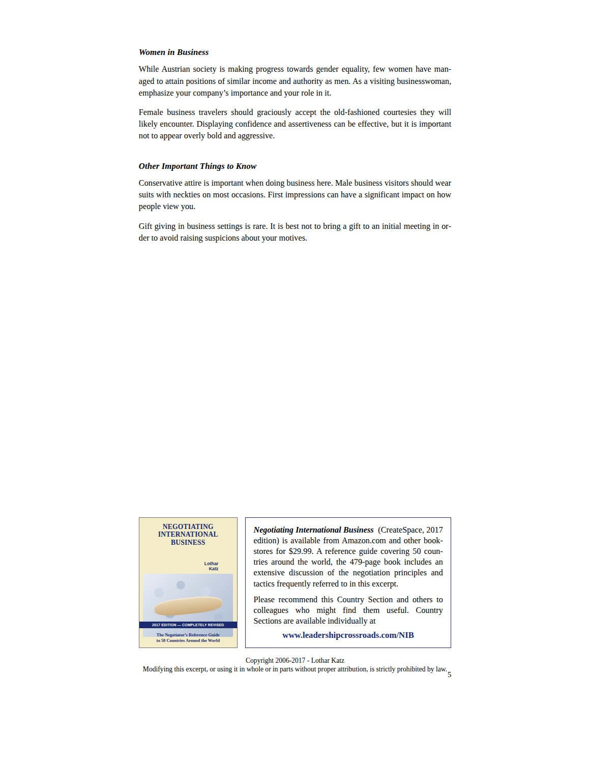Women in Business
While Austrian society is making progress towards gender equality, few women have managed to attain positions of similar income and authority as men. As a visiting businesswoman, emphasize your company’s importance and your role in it.
Female business travelers should graciously accept the old-fashioned courtesies they will likely encounter. Displaying confidence and assertiveness can be effective, but it is important not to appear overly bold and aggressive.
Other Important Things to Know
Conservative attire is important when doing business here. Male business visitors should wear suits with neckties on most occasions. First impressions can have a significant impact on how people view you.
Gift giving in business settings is rare. It is best not to bring a gift to an initial meeting in order to avoid raising suspicions about your motives.
NEGOTIATING
INTERNATIONAL
BUSINESS
Lothar
Katz
2017 EDITION — COMPLETELY REVISED
The Negotiator’s Reference Guide
to 50 Countries Around the World
Negotiating International Business (CreateSpace, 2017 edition) is available from Amazon.com and other bookstores for $29.99. A reference guide covering 50 countries around the world, the 479-page book includes an extensive discussion of the negotiation principles and tactics frequently referred to in this excerpt.
Please recommend this Country Section and others to colleagues who might find them useful. Country Sections are available individually at
www.leadershipcrossroads.com/NIB
Copyright 2006-2017 - Lothar Katz
Modifying this excerpt, or using it in whole or in parts without proper attribution, is strictly prohibited by law.
5